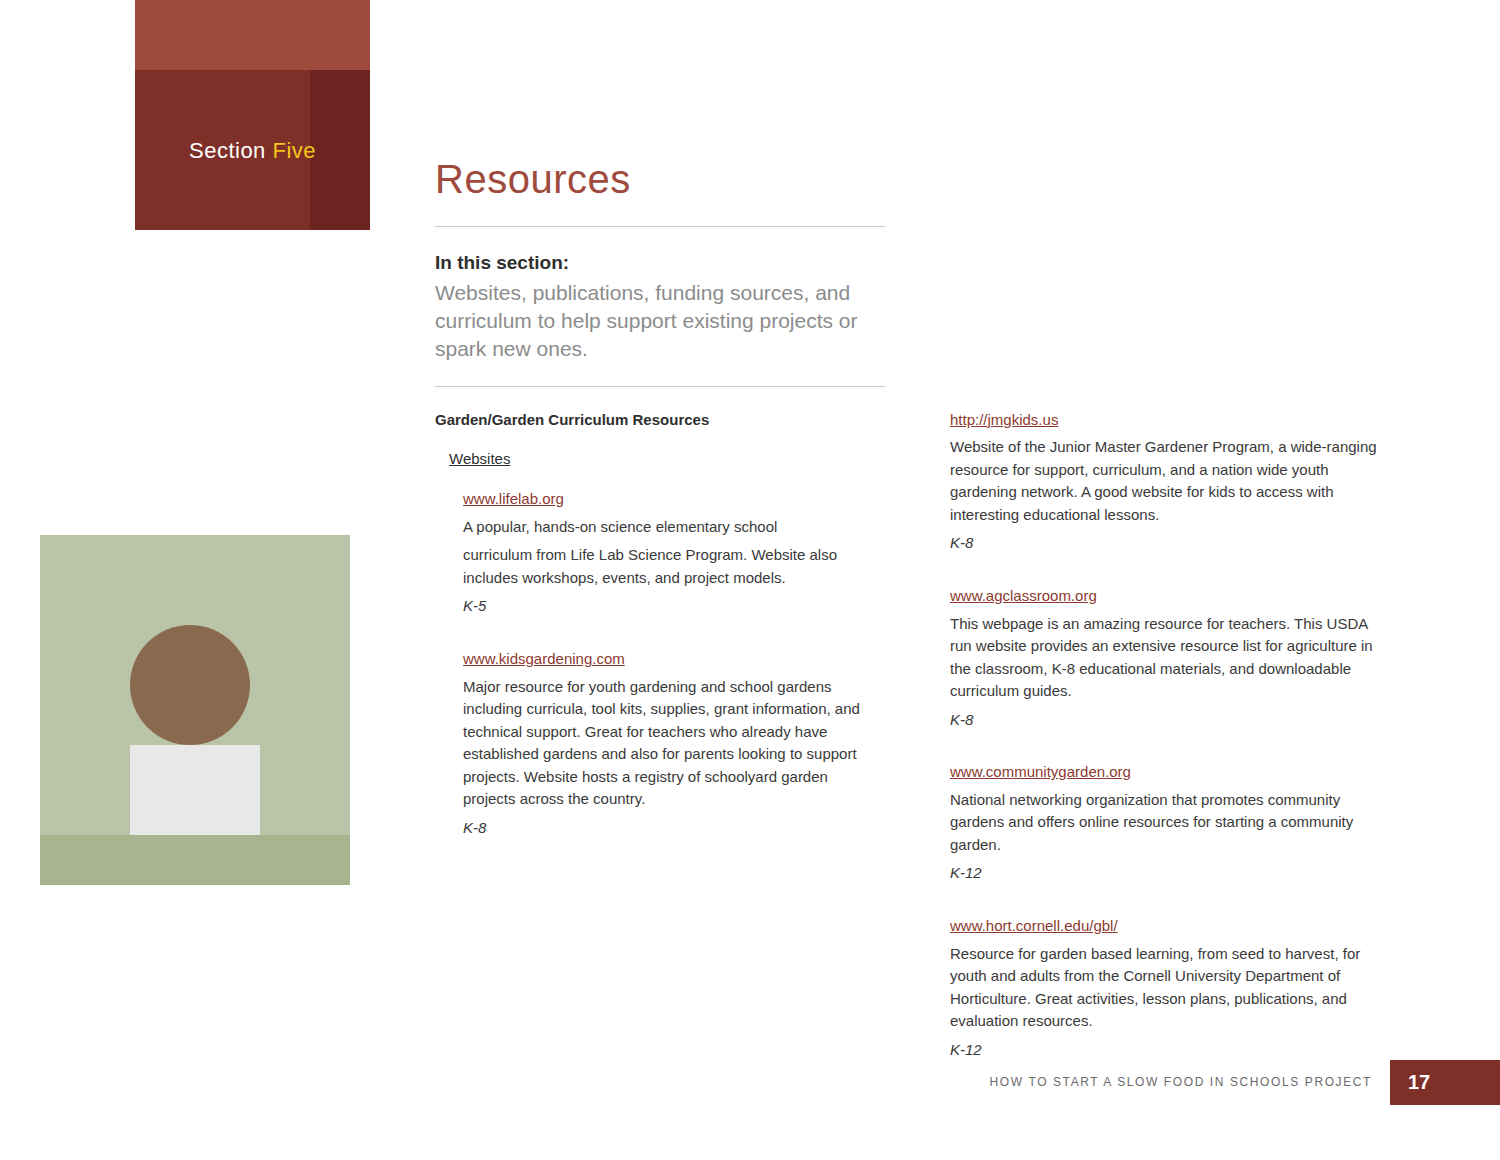Section Five
Resources
In this section:
Websites, publications, funding sources, and curriculum to help support existing projects or spark new ones.
Garden/Garden Curriculum Resources
Websites
www.lifelab.org
A popular, hands-on science elementary school
curriculum from Life Lab Science Program. Website also includes workshops, events, and project models.
K-5
www.kidsgardening.com
Major resource for youth gardening and school gardens including curricula, tool kits, supplies, grant information, and technical support. Great for teachers who already have established gardens and also for parents looking to support projects. Website hosts a registry of schoolyard garden projects across the country.
K-8
http://jmgkids.us
Website of the Junior Master Gardener Program, a wide-ranging resource for support, curriculum, and a nation wide youth gardening network. A good website for kids to access with interesting educational lessons.
K-8
www.agclassroom.org
This webpage is an amazing resource for teachers. This USDA run website provides an extensive resource list for agriculture in the classroom, K-8 educational materials, and downloadable curriculum guides.
K-8
www.communitygarden.org
National networking organization that promotes community gardens and offers online resources for starting a community garden.
K-12
www.hort.cornell.edu/gbl/
Resource for garden based learning, from seed to harvest, for youth and adults from the Cornell University Department of Horticulture. Great activities, lesson plans, publications, and evaluation resources.
K-12
How to start a Slow Food in Schools project
17